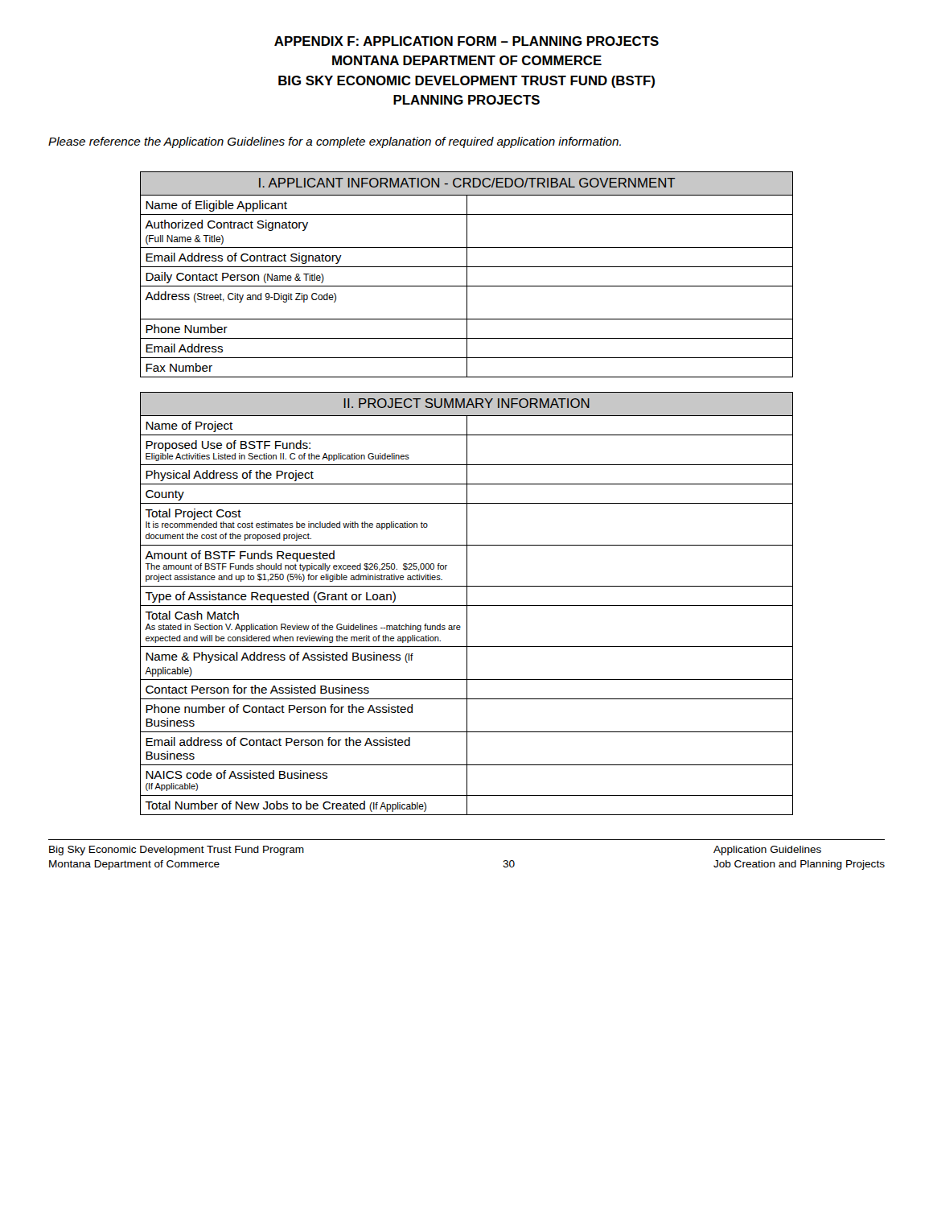APPENDIX F: APPLICATION FORM – PLANNING PROJECTS
MONTANA DEPARTMENT OF COMMERCE
BIG SKY ECONOMIC DEVELOPMENT TRUST FUND (BSTF)
PLANNING PROJECTS
Please reference the Application Guidelines for a complete explanation of required application information.
| I. APPLICANT INFORMATION - CRDC/EDO/TRIBAL GOVERNMENT |
| --- |
| Name of Eligible Applicant | |
| Authorized Contract Signatory (Full Name & Title) | |
| Email Address of Contract Signatory | |
| Daily Contact Person (Name & Title) | |
| Address (Street, City and 9-Digit Zip Code) | |
| Phone Number | |
| Email Address | |
| Fax Number | |
| II. PROJECT SUMMARY INFORMATION |
| --- |
| Name of Project | |
| Proposed Use of BSTF Funds: Eligible Activities Listed in Section II. C of the Application Guidelines | |
| Physical Address of the Project | |
| County | |
| Total Project Cost It is recommended that cost estimates be included with the application to document the cost of the proposed project. | |
| Amount of BSTF Funds Requested The amount of BSTF Funds should not typically exceed $26,250. $25,000 for project assistance and up to $1,250 (5%) for eligible administrative activities. | |
| Type of Assistance Requested (Grant or Loan) | |
| Total Cash Match As stated in Section V. Application Review of the Guidelines --matching funds are expected and will be considered when reviewing the merit of the application. | |
| Name & Physical Address of Assisted Business (If Applicable) | |
| Contact Person for the Assisted Business | |
| Phone number of Contact Person for the Assisted Business | |
| Email address of Contact Person for the Assisted Business | |
| NAICS code of Assisted Business (If Applicable) | |
| Total Number of New Jobs to be Created (If Applicable) | |
Big Sky Economic Development Trust Fund Program
Montana Department of Commerce
30
Application Guidelines
Job Creation and Planning Projects